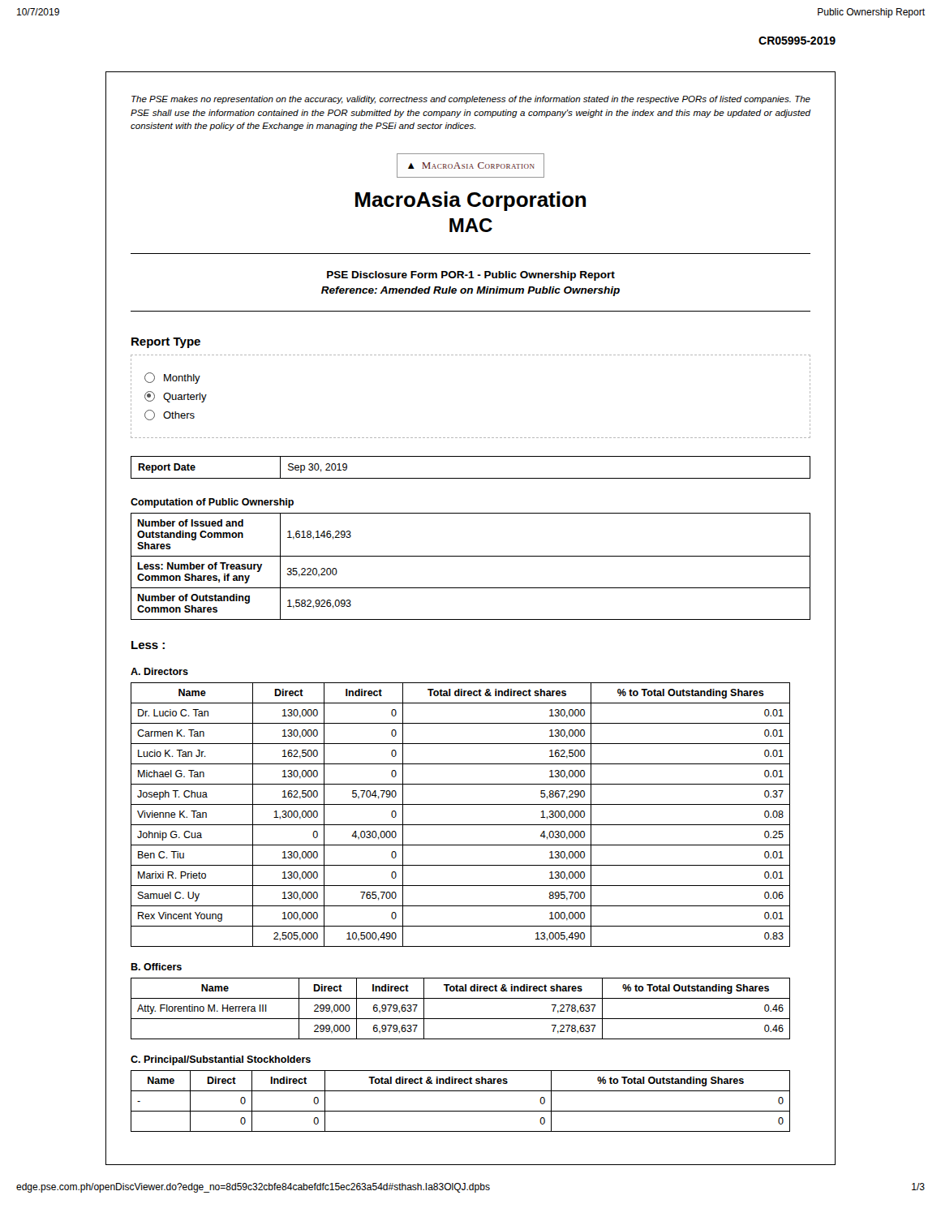10/7/2019 Public Ownership Report
CR05995-2019
The PSE makes no representation on the accuracy, validity, correctness and completeness of the information stated in the respective PORs of listed companies. The PSE shall use the information contained in the POR submitted by the company in computing a company's weight in the index and this may be updated or adjusted consistent with the policy of the Exchange in managing the PSEi and sector indices.
▲MacroAsia Corporation
MacroAsia Corporation
MAC
PSE Disclosure Form POR-1 - Public Ownership Report
Reference: Amended Rule on Minimum Public Ownership
Report Type
Monthly
Quarterly
Others
| Report Date | Sep 30, 2019 |
Computation of Public Ownership
| Number of Issued and Outstanding Common Shares | 1,618,146,293 |
| Less: Number of Treasury Common Shares, if any | 35,220,200 |
| Number of Outstanding Common Shares | 1,582,926,093 |
Less :
A. Directors
| Name | Direct | Indirect | Total direct & indirect shares | % to Total Outstanding Shares | |
| --- | --- | --- | --- | --- | --- |
| Dr. Lucio C. Tan | 130,000 | 0 | 130,000 | 0.01 | |
| Carmen K. Tan | 130,000 | 0 | 130,000 | 0.01 | |
| Lucio K. Tan Jr. | 162,500 | 0 | 162,500 | 0.01 | |
| Michael G. Tan | 130,000 | 0 | 130,000 | 0.01 | |
| Joseph T. Chua | 162,500 | 5,704,790 | 5,867,290 | 0.37 | |
| Vivienne K. Tan | 1,300,000 | 0 | 1,300,000 | 0.08 | |
| Johnip G. Cua | 0 | 4,030,000 | 4,030,000 | 0.25 | |
| Ben C. Tiu | 130,000 | 0 | 130,000 | 0.01 | |
| Marixi R. Prieto | 130,000 | 0 | 130,000 | 0.01 | |
| Samuel C. Uy | 130,000 | 765,700 | 895,700 | 0.06 | |
| Rex Vincent Young | 100,000 | 0 | 100,000 | 0.01 | |
| | 2,505,000 | 10,500,490 | 13,005,490 | 0.83 | |
B. Officers
| Name | Direct | Indirect | Total direct & indirect shares | % to Total Outstanding Shares | |
| --- | --- | --- | --- | --- | --- |
| Atty. Florentino M. Herrera III | 299,000 | 6,979,637 | 7,278,637 | 0.46 | |
| | 299,000 | 6,979,637 | 7,278,637 | 0.46 | |
C. Principal/Substantial Stockholders
| Name | Direct | Indirect | Total direct & indirect shares | % to Total Outstanding Shares | |
| --- | --- | --- | --- | --- | --- |
| - | 0 | 0 | 0 | 0 | |
| | 0 | 0 | 0 | 0 | |
edge.pse.com.ph/openDiscViewer.do?edge_no=8d59c32cbfe84cabefdfc15ec263a54d#sthash.Ia83OlQJ.dpbs 1/3